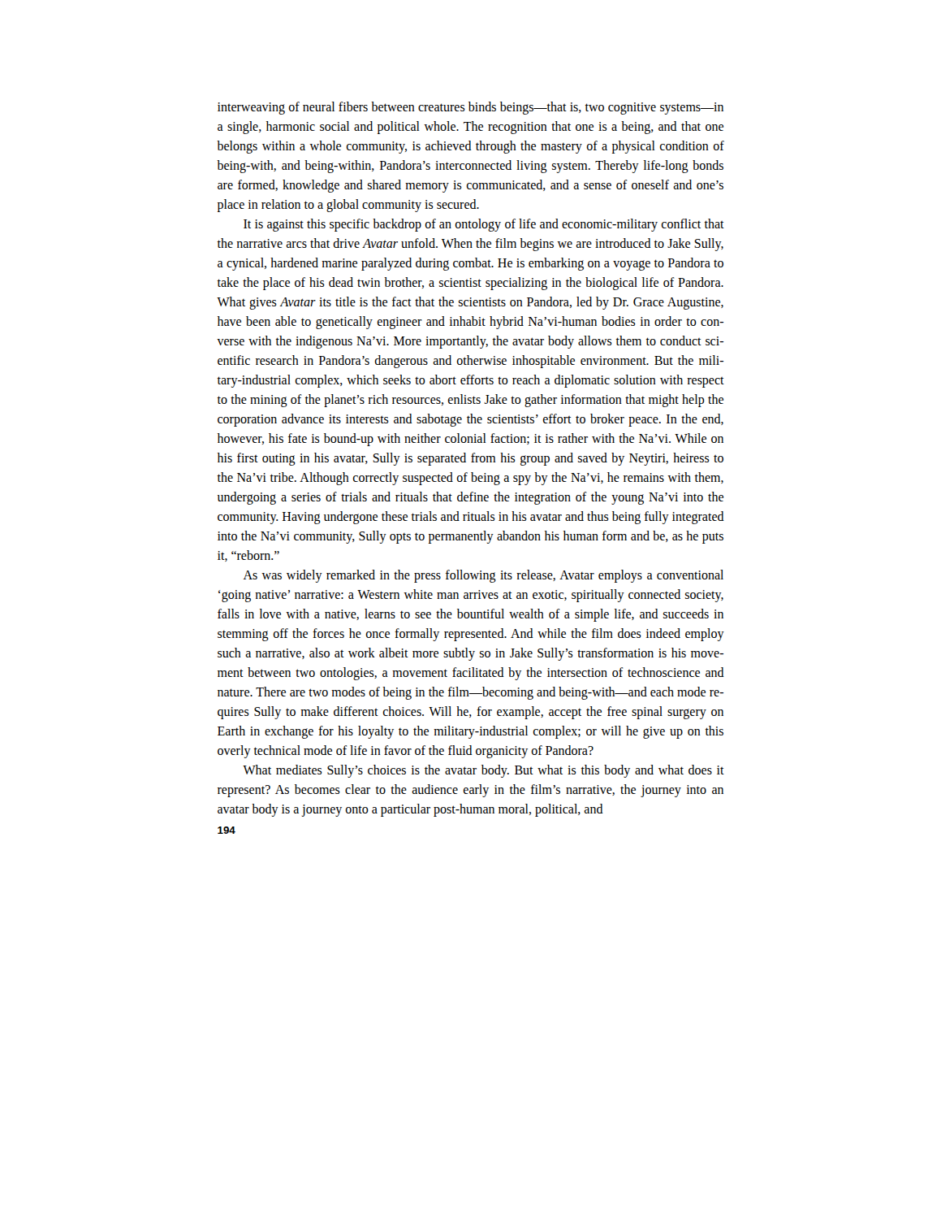interweaving of neural fibers between creatures binds beings—that is, two cognitive systems—in a single, harmonic social and political whole. The recognition that one is a being, and that one belongs within a whole community, is achieved through the mastery of a physical condition of being-with, and being-within, Pandora’s interconnected living system. Thereby life-long bonds are formed, knowledge and shared memory is communicated, and a sense of oneself and one’s place in relation to a global community is secured.
It is against this specific backdrop of an ontology of life and economic-military conflict that the narrative arcs that drive Avatar unfold. When the film begins we are introduced to Jake Sully, a cynical, hardened marine paralyzed during combat. He is embarking on a voyage to Pandora to take the place of his dead twin brother, a scientist specializing in the biological life of Pandora. What gives Avatar its title is the fact that the scientists on Pandora, led by Dr. Grace Augustine, have been able to genetically engineer and inhabit hybrid Na’vi-human bodies in order to converse with the indigenous Na’vi. More importantly, the avatar body allows them to conduct scientific research in Pandora’s dangerous and otherwise inhospitable environment. But the military-industrial complex, which seeks to abort efforts to reach a diplomatic solution with respect to the mining of the planet’s rich resources, enlists Jake to gather information that might help the corporation advance its interests and sabotage the scientists’ effort to broker peace. In the end, however, his fate is bound-up with neither colonial faction; it is rather with the Na’vi. While on his first outing in his avatar, Sully is separated from his group and saved by Neytiri, heiress to the Na’vi tribe. Although correctly suspected of being a spy by the Na’vi, he remains with them, undergoing a series of trials and rituals that define the integration of the young Na’vi into the community. Having undergone these trials and rituals in his avatar and thus being fully integrated into the Na’vi community, Sully opts to permanently abandon his human form and be, as he puts it, “reborn.”
As was widely remarked in the press following its release, Avatar employs a conventional ‘going native’ narrative: a Western white man arrives at an exotic, spiritually connected society, falls in love with a native, learns to see the bountiful wealth of a simple life, and succeeds in stemming off the forces he once formally represented. And while the film does indeed employ such a narrative, also at work albeit more subtly so in Jake Sully’s transformation is his movement between two ontologies, a movement facilitated by the intersection of technoscience and nature. There are two modes of being in the film—becoming and being-with—and each mode requires Sully to make different choices. Will he, for example, accept the free spinal surgery on Earth in exchange for his loyalty to the military-industrial complex; or will he give up on this overly technical mode of life in favor of the fluid organicity of Pandora?
What mediates Sully’s choices is the avatar body. But what is this body and what does it represent? As becomes clear to the audience early in the film’s narrative, the journey into an avatar body is a journey onto a particular post-human moral, political, and
194